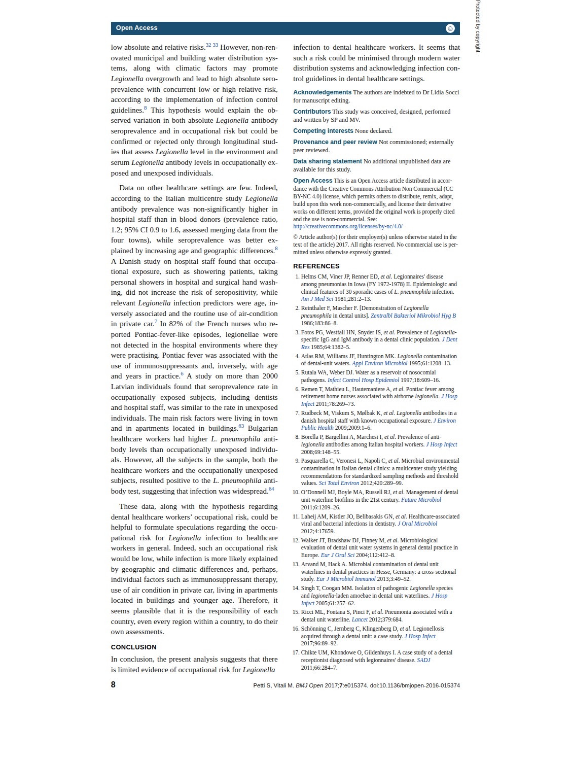Open Access
☺
BMJ Open: first published as 10.1136/bmjopen-2016-015374 on 13 July 2017. Downloaded from http://bmjopen.bmj.com/ on June 30, 2022 by guest. Protected by copyright.
low absolute and relative risks.32 33 However, non-renovated municipal and building water distribution systems, along with climatic factors may promote Legionella overgrowth and lead to high absolute seroprevalence with concurrent low or high relative risk, according to the implementation of infection control guidelines.8 This hypothesis would explain the observed variation in both absolute Legionella antibody seroprevalence and in occupational risk but could be confirmed or rejected only through longitudinal studies that assess Legionella level in the environment and serum Legionella antibody levels in occupationally exposed and unexposed individuals.
Data on other healthcare settings are few. Indeed, according to the Italian multicentre study Legionella antibody prevalence was non-significantly higher in hospital staff than in blood donors (prevalence ratio, 1.2; 95% CI 0.9 to 1.6, assessed merging data from the four towns), while seroprevalence was better explained by increasing age and geographic differences.8 A Danish study on hospital staff found that occupational exposure, such as showering patients, taking personal showers in hospital and surgical hand washing, did not increase the risk of seropositivity, while relevant Legionella infection predictors were age, inversely associated and the routine use of air-condition in private car.7 In 82% of the French nurses who reported Pontiac-fever-like episodes, legionellae were not detected in the hospital environments where they were practising. Pontiac fever was associated with the use of immunosuppressants and, inversely, with age and years in practice.6 A study on more than 2000 Latvian individuals found that seroprevalence rate in occupationally exposed subjects, including dentists and hospital staff, was similar to the rate in unexposed individuals. The main risk factors were living in town and in apartments located in buildings.63 Bulgarian healthcare workers had higher L. pneumophila antibody levels than occupationally unexposed individuals. However, all the subjects in the sample, both the healthcare workers and the occupationally unexposed subjects, resulted positive to the L. pneumophila antibody test, suggesting that infection was widespread.64
These data, along with the hypothesis regarding dental healthcare workers’ occupational risk, could be helpful to formulate speculations regarding the occupational risk for Legionella infection to healthcare workers in general. Indeed, such an occupational risk would be low, while infection is more likely explained by geographic and climatic differences and, perhaps, individual factors such as immunosuppressant therapy, use of air condition in private car, living in apartments located in buildings and younger age. Therefore, it seems plausible that it is the responsibility of each country, even every region within a country, to do their own assessments.
Conclusion
In conclusion, the present analysis suggests that there is limited evidence of occupational risk for Legionella
infection to dental healthcare workers. It seems that such a risk could be minimised through modern water distribution systems and acknowledging infection control guidelines in dental healthcare settings.
Acknowledgements The authors are indebted to Dr Lidia Socci for manuscript editing.
Contributors This study was conceived, designed, performed and written by SP and MV.
Competing interests None declared.
Provenance and peer review Not commissioned; externally peer reviewed.
Data sharing statement No additional unpublished data are available for this study.
Open Access This is an Open Access article distributed in accordance with the Creative Commons Attribution Non Commercial (CC BY-NC 4.0) license, which permits others to distribute, remix, adapt, build upon this work non-commercially, and license their derivative works on different terms, provided the original work is properly cited and the use is non-commercial. See: http://creativecommons.org/licenses/by-nc/4.0/
© Article author(s) (or their employer(s) unless otherwise stated in the text of the article) 2017. All rights reserved. No commercial use is permitted unless otherwise expressly granted.
References
Helms CM, Viner JP, Renner ED, et al. Legionnaires' disease among pneumonias in Iowa (FY 1972-1978) II. Epidemiologic and clinical features of 30 sporadic cases of L. pneumophila infection. Am J Med Sci 1981;281:2–13.
Reinthaler F, Mascher F. [Demonstration of Legionella pneumophila in dental units]. Zentralbl Bakteriol Mikrobiol Hyg B 1986;183:86–8.
Fotos PG, Westfall HN, Snyder IS, et al. Prevalence of Legionella-specific IgG and IgM antibody in a dental clinic population. J Dent Res 1985;64:1382–5.
Atlas RM, Williams JF, Huntington MK. Legionella contamination of dental-unit waters. Appl Environ Microbiol 1995;61:1208–13.
Rutala WA, Weber DJ. Water as a reservoir of nosocomial pathogens. Infect Control Hosp Epidemiol 1997;18:609–16.
Remen T, Mathieu L, Hautemaniere A, et al. Pontiac fever among retirement home nurses associated with airborne legionella. J Hosp Infect 2011;78:269–73.
Rudbeck M, Viskum S, Mølbak K, et al. Legionella antibodies in a danish hospital staff with known occupational exposure. J Environ Public Health 2009;2009:1–6.
Borella P, Bargellini A, Marchesi I, et al. Prevalence of anti-legionella antibodies among Italian hospital workers. J Hosp Infect 2008;69:148–55.
Pasquarella C, Veronesi L, Napoli C, et al. Microbial environmental contamination in Italian dental clinics: a multicenter study yielding recommendations for standardized sampling methods and threshold values. Sci Total Environ 2012;420:289–99.
O’Donnell MJ, Boyle MA, Russell RJ, et al. Management of dental unit waterline biofilms in the 21st century. Future Microbiol 2011;6:1209–26.
Laheij AM, Kistler JO, Belibasakis GN, et al. Healthcare-associated viral and bacterial infections in dentistry. J Oral Microbiol 2012;4:17659.
Walker JT, Bradshaw DJ, Finney M, et al. Microbiological evaluation of dental unit water systems in general dental practice in Europe. Eur J Oral Sci 2004;112:412–8.
Arvand M, Hack A. Microbial contamination of dental unit waterlines in dental practices in Hesse, Germany: a cross-sectional study. Eur J Microbiol Immunol 2013;3:49–52.
Singh T, Coogan MM. Isolation of pathogenic Legionella species and legionella-laden amoebae in dental unit waterlines. J Hosp Infect 2005;61:257–62.
Ricci ML, Fontana S, Pinci F, et al. Pneumonia associated with a dental unit waterline. Lancet 2012;379:684.
Schönning C, Jernberg C, Klingenberg D, et al. Legionellosis acquired through a dental unit: a case study. J Hosp Infect 2017;96:89–92.
Chikte UM, Khondowe O, Gildenhuys I. A case study of a dental receptionist diagnosed with legionnaires' disease. SADJ 2011;66:284–7.
8
Petti S, Vitali M. BMJ Open 2017;7:e015374. doi:10.1136/bmjopen-2016-015374